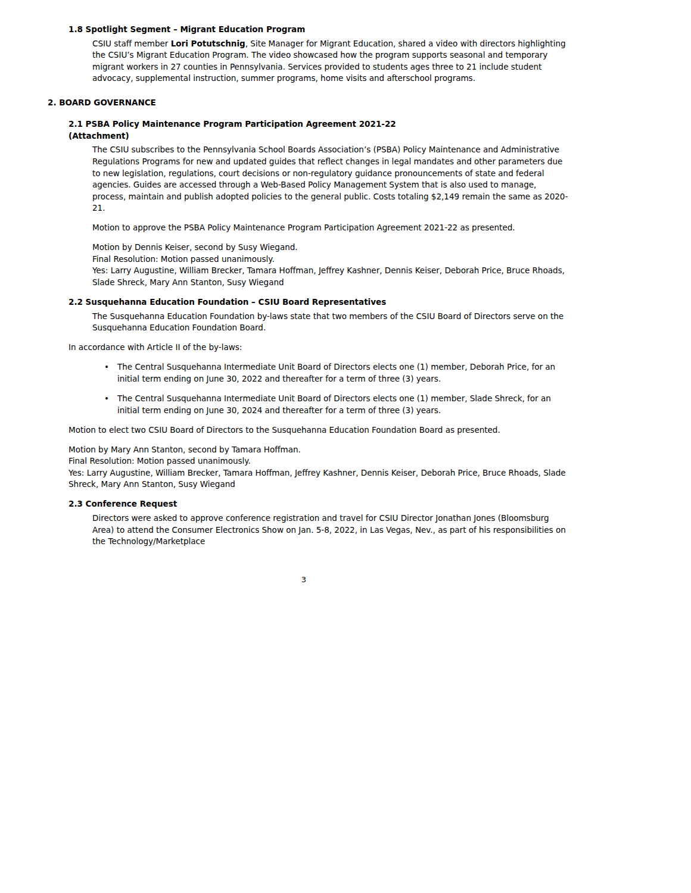1.8 Spotlight Segment – Migrant Education Program
CSIU staff member Lori Potutschnig, Site Manager for Migrant Education, shared a video with directors highlighting the CSIU’s Migrant Education Program. The video showcased how the program supports seasonal and temporary migrant workers in 27 counties in Pennsylvania. Services provided to students ages three to 21 include student advocacy, supplemental instruction, summer programs, home visits and afterschool programs.
2. BOARD GOVERNANCE
2.1 PSBA Policy Maintenance Program Participation Agreement 2021-22
(Attachment)
The CSIU subscribes to the Pennsylvania School Boards Association’s (PSBA) Policy Maintenance and Administrative Regulations Programs for new and updated guides that reflect changes in legal mandates and other parameters due to new legislation, regulations, court decisions or non-regulatory guidance pronouncements of state and federal agencies. Guides are accessed through a Web-Based Policy Management System that is also used to manage, process, maintain and publish adopted policies to the general public. Costs totaling $2,149 remain the same as 2020-21.
Motion to approve the PSBA Policy Maintenance Program Participation Agreement 2021-22 as presented.
Motion by Dennis Keiser, second by Susy Wiegand.
Final Resolution: Motion passed unanimously.
Yes: Larry Augustine, William Brecker, Tamara Hoffman, Jeffrey Kashner, Dennis Keiser, Deborah Price, Bruce Rhoads, Slade Shreck, Mary Ann Stanton, Susy Wiegand
2.2 Susquehanna Education Foundation – CSIU Board Representatives
The Susquehanna Education Foundation by-laws state that two members of the CSIU Board of Directors serve on the Susquehanna Education Foundation Board.
In accordance with Article II of the by-laws:
The Central Susquehanna Intermediate Unit Board of Directors elects one (1) member, Deborah Price, for an initial term ending on June 30, 2022 and thereafter for a term of three (3) years.
The Central Susquehanna Intermediate Unit Board of Directors elects one (1) member, Slade Shreck, for an initial term ending on June 30, 2024 and thereafter for a term of three (3) years.
Motion to elect two CSIU Board of Directors to the Susquehanna Education Foundation Board as presented.
Motion by Mary Ann Stanton, second by Tamara Hoffman.
Final Resolution: Motion passed unanimously.
Yes: Larry Augustine, William Brecker, Tamara Hoffman, Jeffrey Kashner, Dennis Keiser, Deborah Price, Bruce Rhoads, Slade Shreck, Mary Ann Stanton, Susy Wiegand
2.3 Conference Request
Directors were asked to approve conference registration and travel for CSIU Director Jonathan Jones (Bloomsburg Area) to attend the Consumer Electronics Show on Jan. 5-8, 2022, in Las Vegas, Nev., as part of his responsibilities on the Technology/Marketplace
3